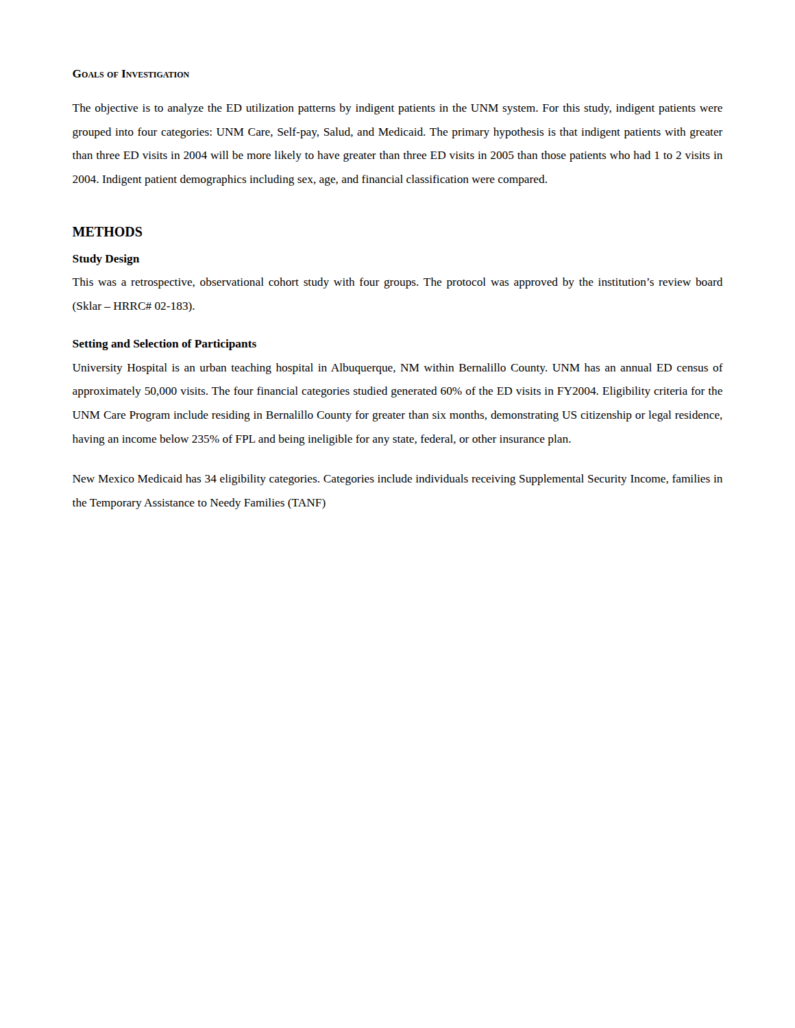Goals of Investigation
The objective is to analyze the ED utilization patterns by indigent patients in the UNM system. For this study, indigent patients were grouped into four categories: UNM Care, Self-pay, Salud, and Medicaid. The primary hypothesis is that indigent patients with greater than three ED visits in 2004 will be more likely to have greater than three ED visits in 2005 than those patients who had 1 to 2 visits in 2004. Indigent patient demographics including sex, age, and financial classification were compared.
METHODS
Study Design
This was a retrospective, observational cohort study with four groups. The protocol was approved by the institution’s review board (Sklar – HRRC# 02-183).
Setting and Selection of Participants
University Hospital is an urban teaching hospital in Albuquerque, NM within Bernalillo County. UNM has an annual ED census of approximately 50,000 visits. The four financial categories studied generated 60% of the ED visits in FY2004. Eligibility criteria for the UNM Care Program include residing in Bernalillo County for greater than six months, demonstrating US citizenship or legal residence, having an income below 235% of FPL and being ineligible for any state, federal, or other insurance plan.
New Mexico Medicaid has 34 eligibility categories. Categories include individuals receiving Supplemental Security Income, families in the Temporary Assistance to Needy Families (TANF)